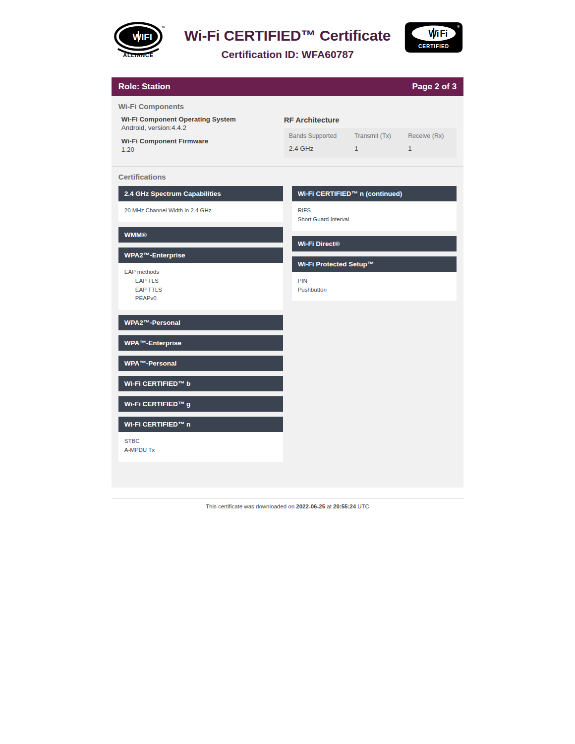Wi Fi ™ ALLIANCE
Wi-Fi CERTIFIED™ Certificate
Certification ID: WFA60787
Wi Fi ® CERTIFIED
Role: Station Page 2 of 3
Wi-Fi Components
Wi-Fi Component Operating System
Android, version:4.4.2
Wi-Fi Component Firmware
1.20
RF Architecture
| Bands Supported | Transmit (Tx) | Receive (Rx) |
| --- | --- | --- |
| 2.4 GHz | 1 | 1 |
Certifications
2.4 GHz Spectrum Capabilities
20 MHz Channel Width in 2.4 GHz
WMM®
WPA2™-Enterprise
EAP methods
EAP TLS
EAP TTLS
PEAPv0
WPA2™-Personal
WPA™-Enterprise
WPA™-Personal
Wi-Fi CERTIFIED™ b
Wi-Fi CERTIFIED™ g
Wi-Fi CERTIFIED™ n
STBC
A-MPDU Tx
Wi-Fi CERTIFIED™ n (continued)
RIFS
Short Guard Interval
Wi-Fi Direct®
Wi-Fi Protected Setup™
PIN
Pushbutton
This certificate was downloaded on 2022-06-25 at 20:55:24 UTC